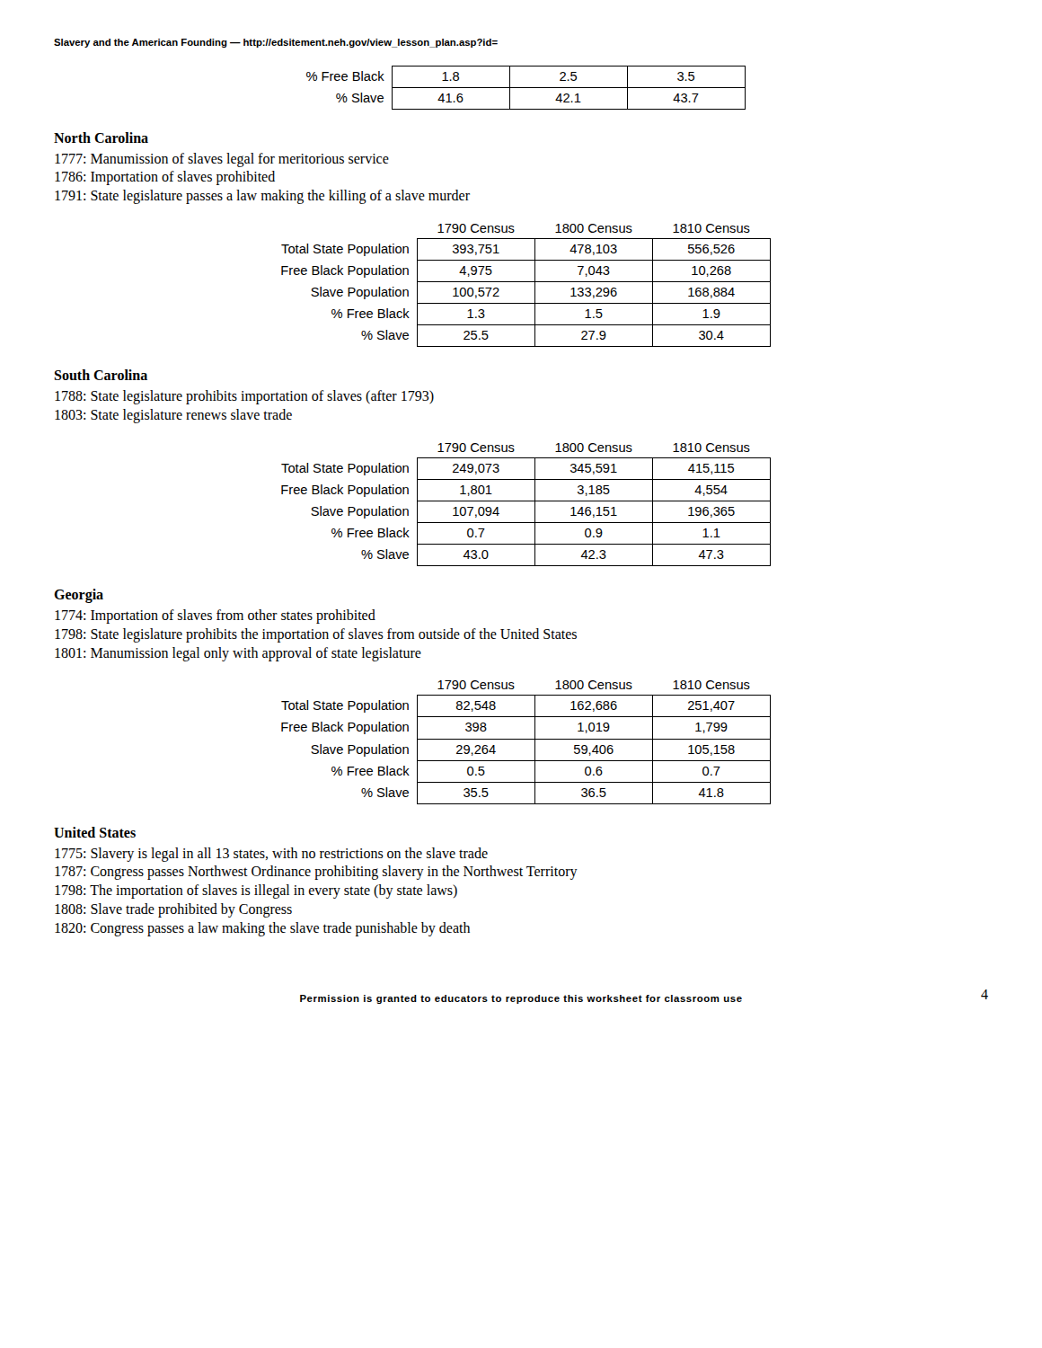Slavery and the American Founding — http://edsitement.neh.gov/view_lesson_plan.asp?id=
| % Free Black | 1.8 | 2.5 | 3.5 |
| % Slave | 41.6 | 42.1 | 43.7 |
North Carolina
1777: Manumission of slaves legal for meritorious service
1786: Importation of slaves prohibited
1791: State legislature passes a law making the killing of a slave murder
| | 1790 Census | 1800 Census | 1810 Census |
| Total State Population | 393,751 | 478,103 | 556,526 |
| Free Black Population | 4,975 | 7,043 | 10,268 |
| Slave Population | 100,572 | 133,296 | 168,884 |
| % Free Black | 1.3 | 1.5 | 1.9 |
| % Slave | 25.5 | 27.9 | 30.4 |
South Carolina
1788: State legislature prohibits importation of slaves (after 1793)
1803: State legislature renews slave trade
| | 1790 Census | 1800 Census | 1810 Census |
| Total State Population | 249,073 | 345,591 | 415,115 |
| Free Black Population | 1,801 | 3,185 | 4,554 |
| Slave Population | 107,094 | 146,151 | 196,365 |
| % Free Black | 0.7 | 0.9 | 1.1 |
| % Slave | 43.0 | 42.3 | 47.3 |
Georgia
1774: Importation of slaves from other states prohibited
1798: State legislature prohibits the importation of slaves from outside of the United States
1801: Manumission legal only with approval of state legislature
| | 1790 Census | 1800 Census | 1810 Census |
| Total State Population | 82,548 | 162,686 | 251,407 |
| Free Black Population | 398 | 1,019 | 1,799 |
| Slave Population | 29,264 | 59,406 | 105,158 |
| % Free Black | 0.5 | 0.6 | 0.7 |
| % Slave | 35.5 | 36.5 | 41.8 |
United States
1775: Slavery is legal in all 13 states, with no restrictions on the slave trade
1787: Congress passes Northwest Ordinance prohibiting slavery in the Northwest Territory
1798: The importation of slaves is illegal in every state (by state laws)
1808: Slave trade prohibited by Congress
1820: Congress passes a law making the slave trade punishable by death
Permission is granted to educators to reproduce this worksheet for classroom use 4